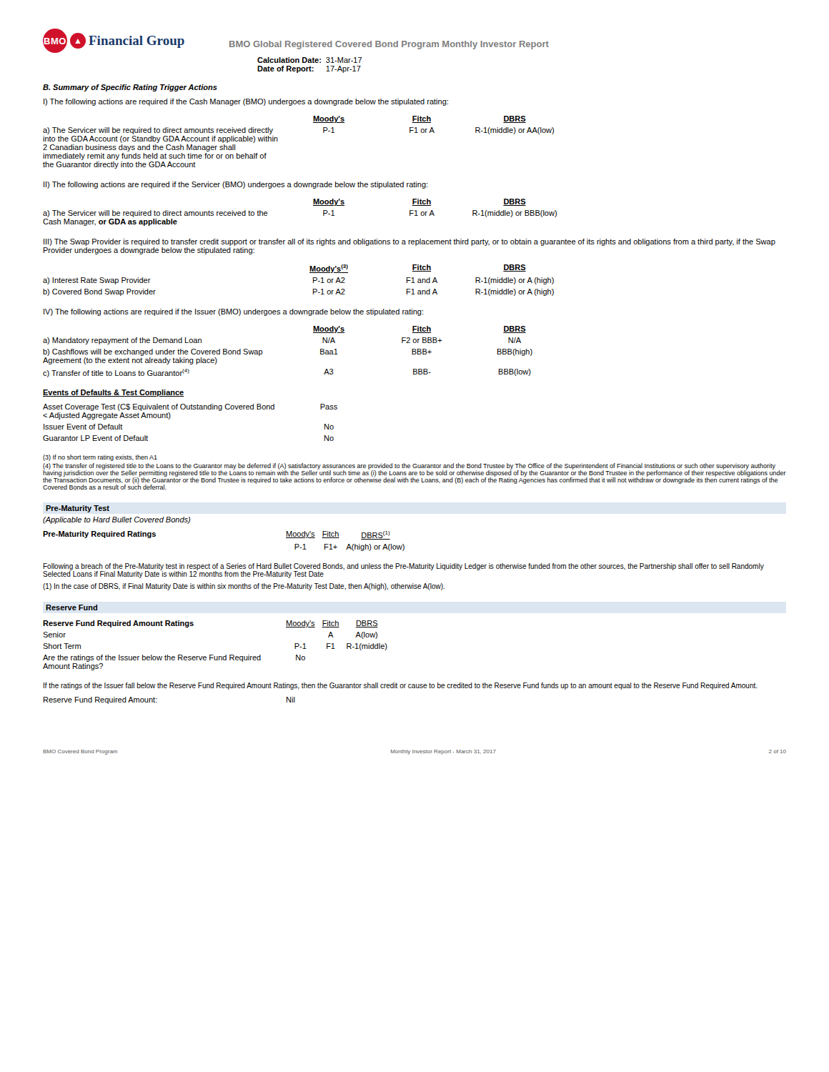BMO
▲
Financial Group
BMO Global Registered Covered Bond Program Monthly Investor Report
| Calculation Date: | 31-Mar-17 |
| Date of Report: | 17-Apr-17 |
B. Summary of Specific Rating Trigger Actions
I) The following actions are required if the Cash Manager (BMO) undergoes a downgrade below the stipulated rating:
| | Moody's | Fitch | DBRS |
| --- | --- | --- | --- |
| a) The Servicer will be required to direct amounts received directly into the GDA Account (or Standby GDA Account if applicable) within 2 Canadian business days and the Cash Manager shall immediately remit any funds held at such time for or on behalf of the Guarantor directly into the GDA Account | P-1 | F1 or A | R-1(middle) or AA(low) |
II) The following actions are required if the Servicer (BMO) undergoes a downgrade below the stipulated rating:
| | Moody's | Fitch | DBRS |
| --- | --- | --- | --- |
| a) The Servicer will be required to direct amounts received to the Cash Manager, or GDA as applicable | P-1 | F1 or A | R-1(middle) or BBB(low) |
III) The Swap Provider is required to transfer credit support or transfer all of its rights and obligations to a replacement third party, or to obtain a guarantee of its rights and obligations from a third party, if the Swap Provider undergoes a downgrade below the stipulated rating:
| | Moody's (3) | Fitch | DBRS |
| --- | --- | --- | --- |
| a) Interest Rate Swap Provider | P-1 or A2 | F1 and A | R-1(middle) or A (high) |
| b) Covered Bond Swap Provider | P-1 or A2 | F1 and A | R-1(middle) or A (high) |
IV) The following actions are required if the Issuer (BMO) undergoes a downgrade below the stipulated rating:
| | Moody's | Fitch | DBRS |
| --- | --- | --- | --- |
| a) Mandatory repayment of the Demand Loan | N/A | F2 or BBB+ | N/A |
| b) Cashflows will be exchanged under the Covered Bond Swap Agreement (to the extent not already taking place) | Baa1 | BBB+ | BBB(high) |
| c) Transfer of title to Loans to Guarantor (4) | A3 | BBB- | BBB(low) |
Events of Defaults & Test Compliance
| Asset Coverage Test (C$ Equivalent of Outstanding Covered Bond < Adjusted Aggregate Asset Amount) | Pass |
| Issuer Event of Default | No |
| Guarantor LP Event of Default | No |
(3) If no short term rating exists, then A1
(4) The transfer of registered title to the Loans to the Guarantor may be deferred if (A) satisfactory assurances are provided to the Guarantor and the Bond Trustee by The Office of the Superintendent of Financial Institutions or such other supervisory authority having jurisdiction over the Seller permitting registered title to the Loans to remain with the Seller until such time as (i) the Loans are to be sold or otherwise disposed of by the Guarantor or the Bond Trustee in the performance of their respective obligations under the Transaction Documents, or (ii) the Guarantor or the Bond Trustee is required to take actions to enforce or otherwise deal with the Loans, and (B) each of the Rating Agencies has confirmed that it will not withdraw or downgrade its then current ratings of the Covered Bonds as a result of such deferral.
Pre-Maturity Test
(Applicable to Hard Bullet Covered Bonds)
| Pre-Maturity Required Ratings | Moody's | Fitch | DBRS (1) |
| | P-1 | F1+ | A(high) or A(low) |
Following a breach of the Pre-Maturity test in respect of a Series of Hard Bullet Covered Bonds, and unless the Pre-Maturity Liquidity Ledger is otherwise funded from the other sources, the Partnership shall offer to sell Randomly Selected Loans if Final Maturity Date is within 12 months from the Pre-Maturity Test Date
(1) In the case of DBRS, if Final Maturity Date is within six months of the Pre-Maturity Test Date, then A(high), otherwise A(low).
Reserve Fund
| Reserve Fund Required Amount Ratings | Moody's | Fitch | DBRS |
| Senior | | A | A(low) |
| Short Term | P-1 | F1 | R-1(middle) |
| Are the ratings of the Issuer below the Reserve Fund Required Amount Ratings? | No | | |
If the ratings of the Issuer fall below the Reserve Fund Required Amount Ratings, then the Guarantor shall credit or cause to be credited to the Reserve Fund funds up to an amount equal to the Reserve Fund Required Amount.
| Reserve Fund Required Amount: | Nil |
BMO Covered Bond Program
Monthly Investor Report - March 31, 2017
2 of 10